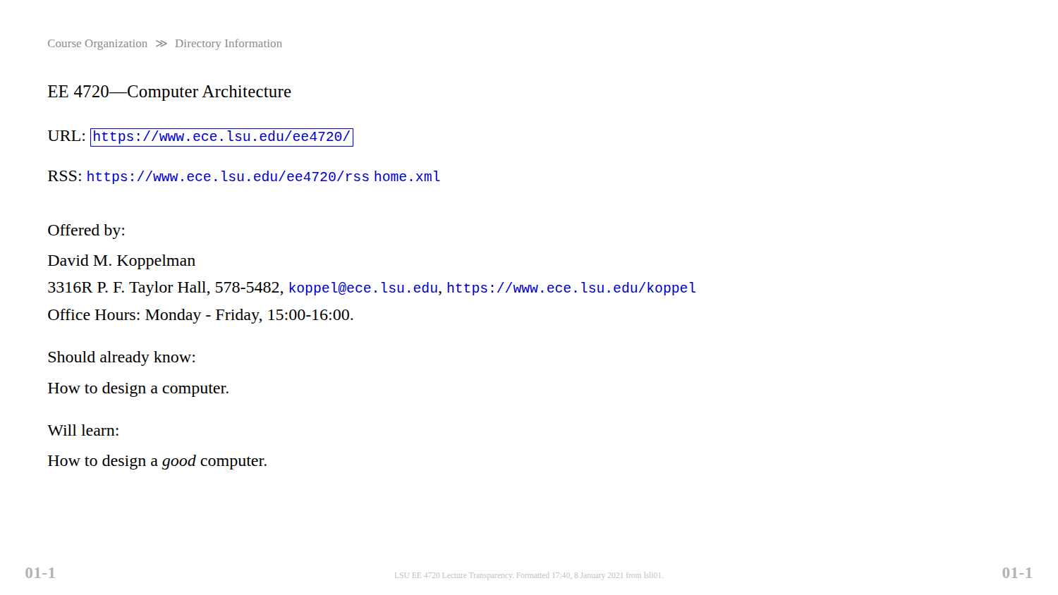Course Organization ≫ Directory Information
EE 4720—Computer Architecture
URL: https://www.ece.lsu.edu/ee4720/
RSS: https://www.ece.lsu.edu/ee4720/rss home.xml
Offered by:
David M. Koppelman
3316R P. F. Taylor Hall, 578-5482, koppel@ece.lsu.edu, https://www.ece.lsu.edu/koppel
Office Hours: Monday - Friday, 15:00-16:00.
Should already know:
How to design a computer.
Will learn:
How to design a good computer.
01-1
LSU EE 4720 Lecture Transparency. Formatted 17:40, 8 January 2021 from lsli01.
01-1